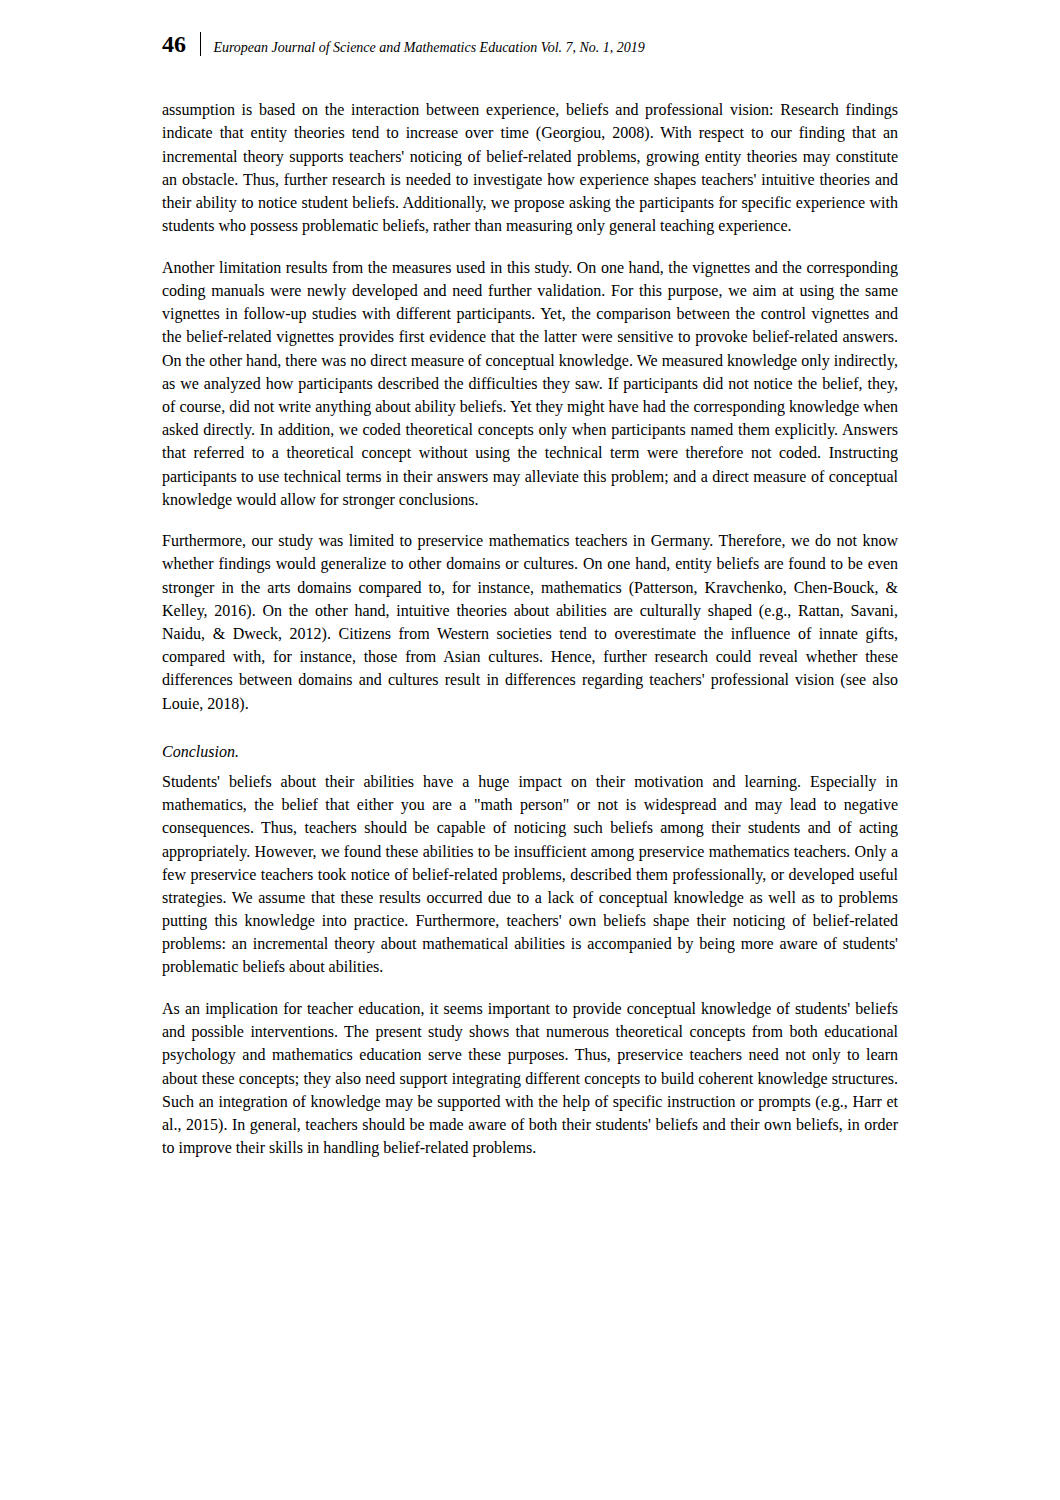46 European Journal of Science and Mathematics Education Vol. 7, No. 1, 2019
assumption is based on the interaction between experience, beliefs and professional vision: Research findings indicate that entity theories tend to increase over time (Georgiou, 2008). With respect to our finding that an incremental theory supports teachers' noticing of belief-related problems, growing entity theories may constitute an obstacle. Thus, further research is needed to investigate how experience shapes teachers' intuitive theories and their ability to notice student beliefs. Additionally, we propose asking the participants for specific experience with students who possess problematic beliefs, rather than measuring only general teaching experience.
Another limitation results from the measures used in this study. On one hand, the vignettes and the corresponding coding manuals were newly developed and need further validation. For this purpose, we aim at using the same vignettes in follow-up studies with different participants. Yet, the comparison between the control vignettes and the belief-related vignettes provides first evidence that the latter were sensitive to provoke belief-related answers. On the other hand, there was no direct measure of conceptual knowledge. We measured knowledge only indirectly, as we analyzed how participants described the difficulties they saw. If participants did not notice the belief, they, of course, did not write anything about ability beliefs. Yet they might have had the corresponding knowledge when asked directly. In addition, we coded theoretical concepts only when participants named them explicitly. Answers that referred to a theoretical concept without using the technical term were therefore not coded. Instructing participants to use technical terms in their answers may alleviate this problem; and a direct measure of conceptual knowledge would allow for stronger conclusions.
Furthermore, our study was limited to preservice mathematics teachers in Germany. Therefore, we do not know whether findings would generalize to other domains or cultures. On one hand, entity beliefs are found to be even stronger in the arts domains compared to, for instance, mathematics (Patterson, Kravchenko, Chen-Bouck, & Kelley, 2016). On the other hand, intuitive theories about abilities are culturally shaped (e.g., Rattan, Savani, Naidu, & Dweck, 2012). Citizens from Western societies tend to overestimate the influence of innate gifts, compared with, for instance, those from Asian cultures. Hence, further research could reveal whether these differences between domains and cultures result in differences regarding teachers' professional vision (see also Louie, 2018).
Conclusion.
Students' beliefs about their abilities have a huge impact on their motivation and learning. Especially in mathematics, the belief that either you are a "math person" or not is widespread and may lead to negative consequences. Thus, teachers should be capable of noticing such beliefs among their students and of acting appropriately. However, we found these abilities to be insufficient among preservice mathematics teachers. Only a few preservice teachers took notice of belief-related problems, described them professionally, or developed useful strategies. We assume that these results occurred due to a lack of conceptual knowledge as well as to problems putting this knowledge into practice. Furthermore, teachers' own beliefs shape their noticing of belief-related problems: an incremental theory about mathematical abilities is accompanied by being more aware of students' problematic beliefs about abilities.
As an implication for teacher education, it seems important to provide conceptual knowledge of students' beliefs and possible interventions. The present study shows that numerous theoretical concepts from both educational psychology and mathematics education serve these purposes. Thus, preservice teachers need not only to learn about these concepts; they also need support integrating different concepts to build coherent knowledge structures. Such an integration of knowledge may be supported with the help of specific instruction or prompts (e.g., Harr et al., 2015). In general, teachers should be made aware of both their students' beliefs and their own beliefs, in order to improve their skills in handling belief-related problems.